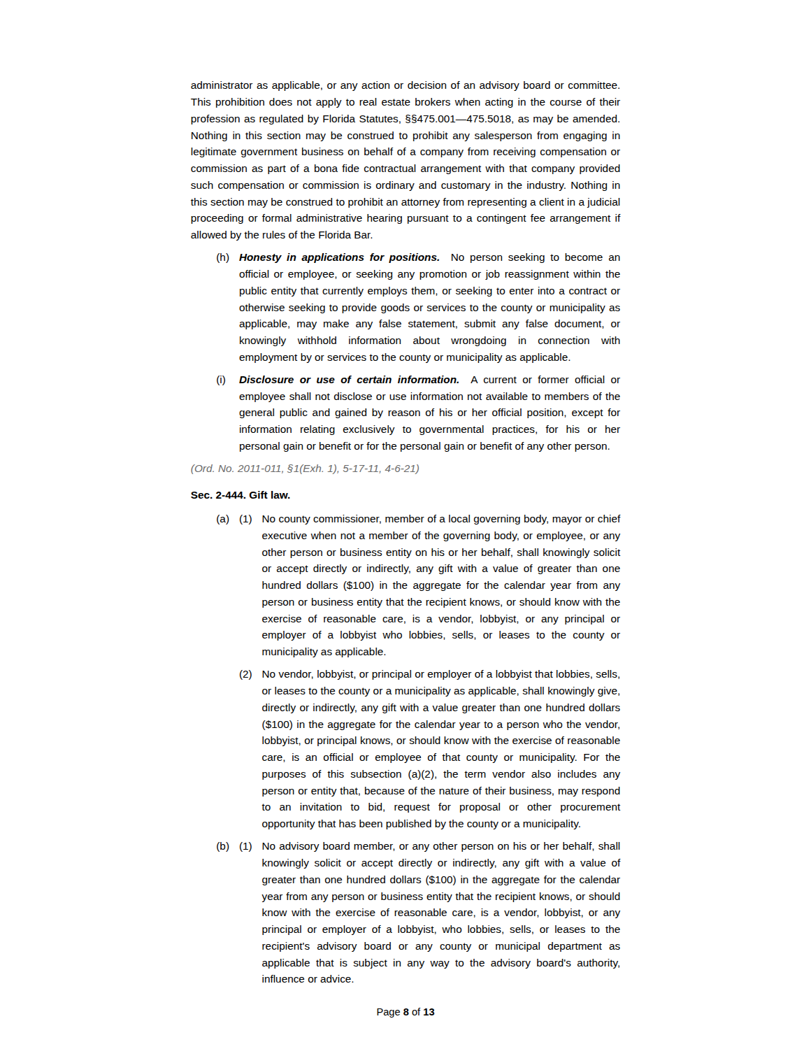administrator as applicable, or any action or decision of an advisory board or committee. This prohibition does not apply to real estate brokers when acting in the course of their profession as regulated by Florida Statutes, §§475.001—475.5018, as may be amended. Nothing in this section may be construed to prohibit any salesperson from engaging in legitimate government business on behalf of a company from receiving compensation or commission as part of a bona fide contractual arrangement with that company provided such compensation or commission is ordinary and customary in the industry. Nothing in this section may be construed to prohibit an attorney from representing a client in a judicial proceeding or formal administrative hearing pursuant to a contingent fee arrangement if allowed by the rules of the Florida Bar.
(h)
Honesty in applications for positions. No person seeking to become an official or employee, or seeking any promotion or job reassignment within the public entity that currently employs them, or seeking to enter into a contract or otherwise seeking to provide goods or services to the county or municipality as applicable, may make any false statement, submit any false document, or knowingly withhold information about wrongdoing in connection with employment by or services to the county or municipality as applicable.
(i)
Disclosure or use of certain information. A current or former official or employee shall not disclose or use information not available to members of the general public and gained by reason of his or her official position, except for information relating exclusively to governmental practices, for his or her personal gain or benefit or for the personal gain or benefit of any other person.
(Ord. No. 2011-011, §1(Exh. 1), 5-17-11, 4-6-21)
Sec. 2-444. Gift law.
(a)
(1)
No county commissioner, member of a local governing body, mayor or chief executive when not a member of the governing body, or employee, or any other person or business entity on his or her behalf, shall knowingly solicit or accept directly or indirectly, any gift with a value of greater than one hundred dollars ($100) in the aggregate for the calendar year from any person or business entity that the recipient knows, or should know with the exercise of reasonable care, is a vendor, lobbyist, or any principal or employer of a lobbyist who lobbies, sells, or leases to the county or municipality as applicable.
(2)
No vendor, lobbyist, or principal or employer of a lobbyist that lobbies, sells, or leases to the county or a municipality as applicable, shall knowingly give, directly or indirectly, any gift with a value greater than one hundred dollars ($100) in the aggregate for the calendar year to a person who the vendor, lobbyist, or principal knows, or should know with the exercise of reasonable care, is an official or employee of that county or municipality. For the purposes of this subsection (a)(2), the term vendor also includes any person or entity that, because of the nature of their business, may respond to an invitation to bid, request for proposal or other procurement opportunity that has been published by the county or a municipality.
(b)
(1)
No advisory board member, or any other person on his or her behalf, shall knowingly solicit or accept directly or indirectly, any gift with a value of greater than one hundred dollars ($100) in the aggregate for the calendar year from any person or business entity that the recipient knows, or should know with the exercise of reasonable care, is a vendor, lobbyist, or any principal or employer of a lobbyist, who lobbies, sells, or leases to the recipient's advisory board or any county or municipal department as applicable that is subject in any way to the advisory board's authority, influence or advice.
Page 8 of 13